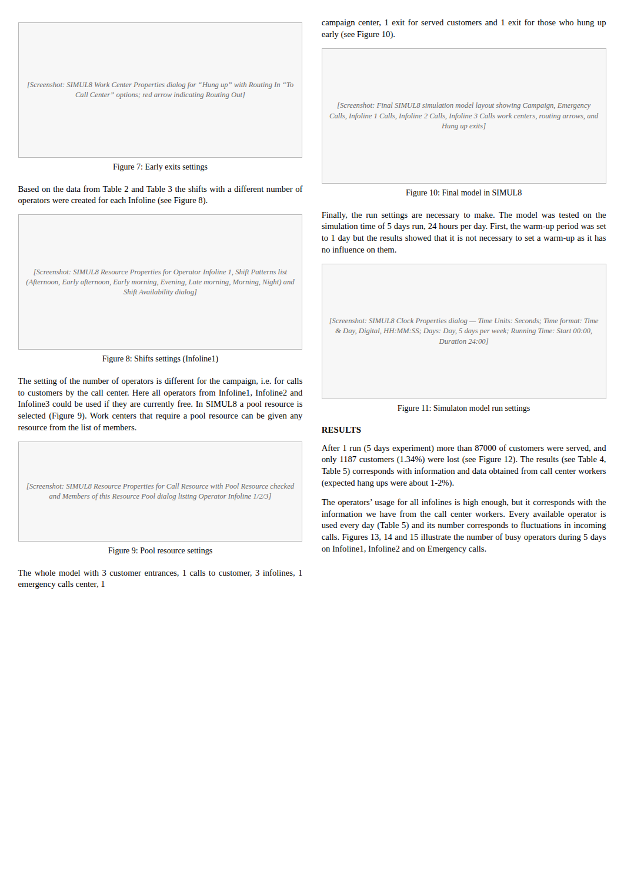[Screenshot: SIMUL8 Work Center Properties dialog for “Hung up” with Routing In “To Call Center” options; red arrow indicating Routing Out]
Figure 7: Early exits settings
Based on the data from Table 2 and Table 3 the shifts with a different number of operators were created for each Infoline (see Figure 8).
[Screenshot: SIMUL8 Resource Properties for Operator Infoline 1, Shift Patterns list (Afternoon, Early afternoon, Early morning, Evening, Late morning, Morning, Night) and Shift Availability dialog]
Figure 8: Shifts settings (Infoline1)
The setting of the number of operators is different for the campaign, i.e. for calls to customers by the call center. Here all operators from Infoline1, Infoline2 and Infoline3 could be used if they are currently free. In SIMUL8 a pool resource is selected (Figure 9). Work centers that require a pool resource can be given any resource from the list of members.
[Screenshot: SIMUL8 Resource Properties for Call Resource with Pool Resource checked and Members of this Resource Pool dialog listing Operator Infoline 1/2/3]
Figure 9: Pool resource settings
The whole model with 3 customer entrances, 1 calls to customer, 3 infolines, 1 emergency calls center, 1
campaign center, 1 exit for served customers and 1 exit for those who hung up early (see Figure 10).
[Screenshot: Final SIMUL8 simulation model layout showing Campaign, Emergency Calls, Infoline 1 Calls, Infoline 2 Calls, Infoline 3 Calls work centers, routing arrows, and Hung up exits]
Figure 10: Final model in SIMUL8
Finally, the run settings are necessary to make. The model was tested on the simulation time of 5 days run, 24 hours per day. First, the warm-up period was set to 1 day but the results showed that it is not necessary to set a warm-up as it has no influence on them.
[Screenshot: SIMUL8 Clock Properties dialog — Time Units: Seconds; Time format: Time & Day, Digital, HH:MM:SS; Days: Day, 5 days per week; Running Time: Start 00:00, Duration 24:00]
Figure 11: Simulaton model run settings
Results
After 1 run (5 days experiment) more than 87000 of customers were served, and only 1187 customers (1.34%) were lost (see Figure 12). The results (see Table 4, Table 5) corresponds with information and data obtained from call center workers (expected hang ups were about 1-2%).
The operators’ usage for all infolines is high enough, but it corresponds with the information we have from the call center workers. Every available operator is used every day (Table 5) and its number corresponds to fluctuations in incoming calls. Figures 13, 14 and 15 illustrate the number of busy operators during 5 days on Infoline1, Infoline2 and on Emergency calls.